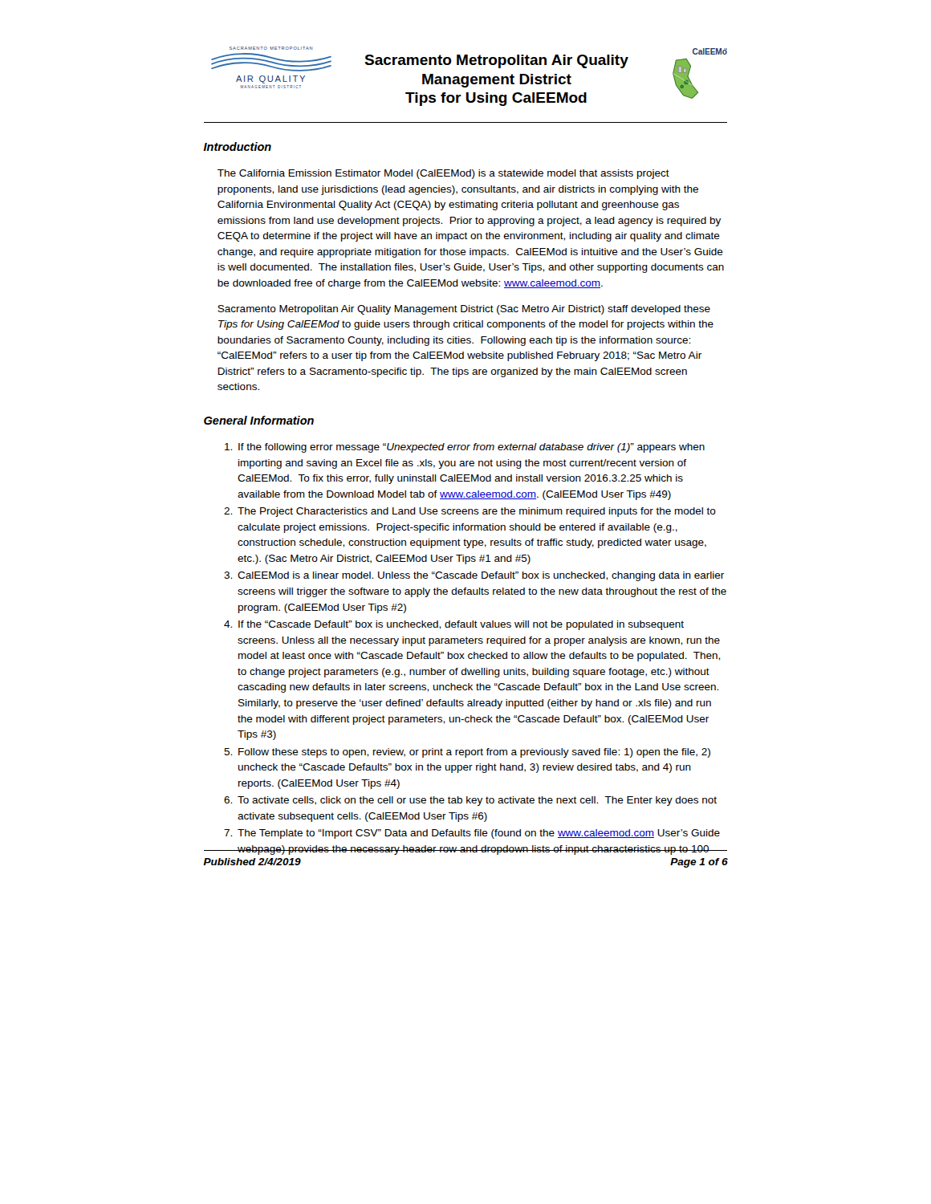SACRAMENTO METROPOLITAN AIR QUALITY MANAGEMENT DISTRICT
Sacramento Metropolitan Air Quality
Management District
Tips for Using CalEEMod
CalEEMod ™
Introduction
The California Emission Estimator Model (CalEEMod) is a statewide model that assists project proponents, land use jurisdictions (lead agencies), consultants, and air districts in complying with the California Environmental Quality Act (CEQA) by estimating criteria pollutant and greenhouse gas emissions from land use development projects. Prior to approving a project, a lead agency is required by CEQA to determine if the project will have an impact on the environment, including air quality and climate change, and require appropriate mitigation for those impacts. CalEEMod is intuitive and the User’s Guide is well documented. The installation files, User’s Guide, User’s Tips, and other supporting documents can be downloaded free of charge from the CalEEMod website: www.caleemod.com.
Sacramento Metropolitan Air Quality Management District (Sac Metro Air District) staff developed these Tips for Using CalEEMod to guide users through critical components of the model for projects within the boundaries of Sacramento County, including its cities. Following each tip is the information source: “CalEEMod” refers to a user tip from the CalEEMod website published February 2018; “Sac Metro Air District” refers to a Sacramento-specific tip. The tips are organized by the main CalEEMod screen sections.
General Information
If the following error message “Unexpected error from external database driver (1)” appears when importing and saving an Excel file as .xls, you are not using the most current/recent version of CalEEMod. To fix this error, fully uninstall CalEEMod and install version 2016.3.2.25 which is available from the Download Model tab of www.caleemod.com. (CalEEMod User Tips #49)
The Project Characteristics and Land Use screens are the minimum required inputs for the model to calculate project emissions. Project-specific information should be entered if available (e.g., construction schedule, construction equipment type, results of traffic study, predicted water usage, etc.). (Sac Metro Air District, CalEEMod User Tips #1 and #5)
CalEEMod is a linear model. Unless the “Cascade Default” box is unchecked, changing data in earlier screens will trigger the software to apply the defaults related to the new data throughout the rest of the program. (CalEEMod User Tips #2)
If the “Cascade Default” box is unchecked, default values will not be populated in subsequent screens. Unless all the necessary input parameters required for a proper analysis are known, run the model at least once with “Cascade Default” box checked to allow the defaults to be populated. Then, to change project parameters (e.g., number of dwelling units, building square footage, etc.) without cascading new defaults in later screens, uncheck the “Cascade Default” box in the Land Use screen. Similarly, to preserve the ‘user defined’ defaults already inputted (either by hand or .xls file) and run the model with different project parameters, un-check the “Cascade Default” box. (CalEEMod User Tips #3)
Follow these steps to open, review, or print a report from a previously saved file: 1) open the file, 2) uncheck the “Cascade Defaults” box in the upper right hand, 3) review desired tabs, and 4) run reports. (CalEEMod User Tips #4)
To activate cells, click on the cell or use the tab key to activate the next cell. The Enter key does not activate subsequent cells. (CalEEMod User Tips #6)
The Template to “Import CSV” Data and Defaults file (found on the www.caleemod.com User’s Guide webpage) provides the necessary header row and dropdown lists of input characteristics up to 100
Published 2/4/2019 Page 1 of 6